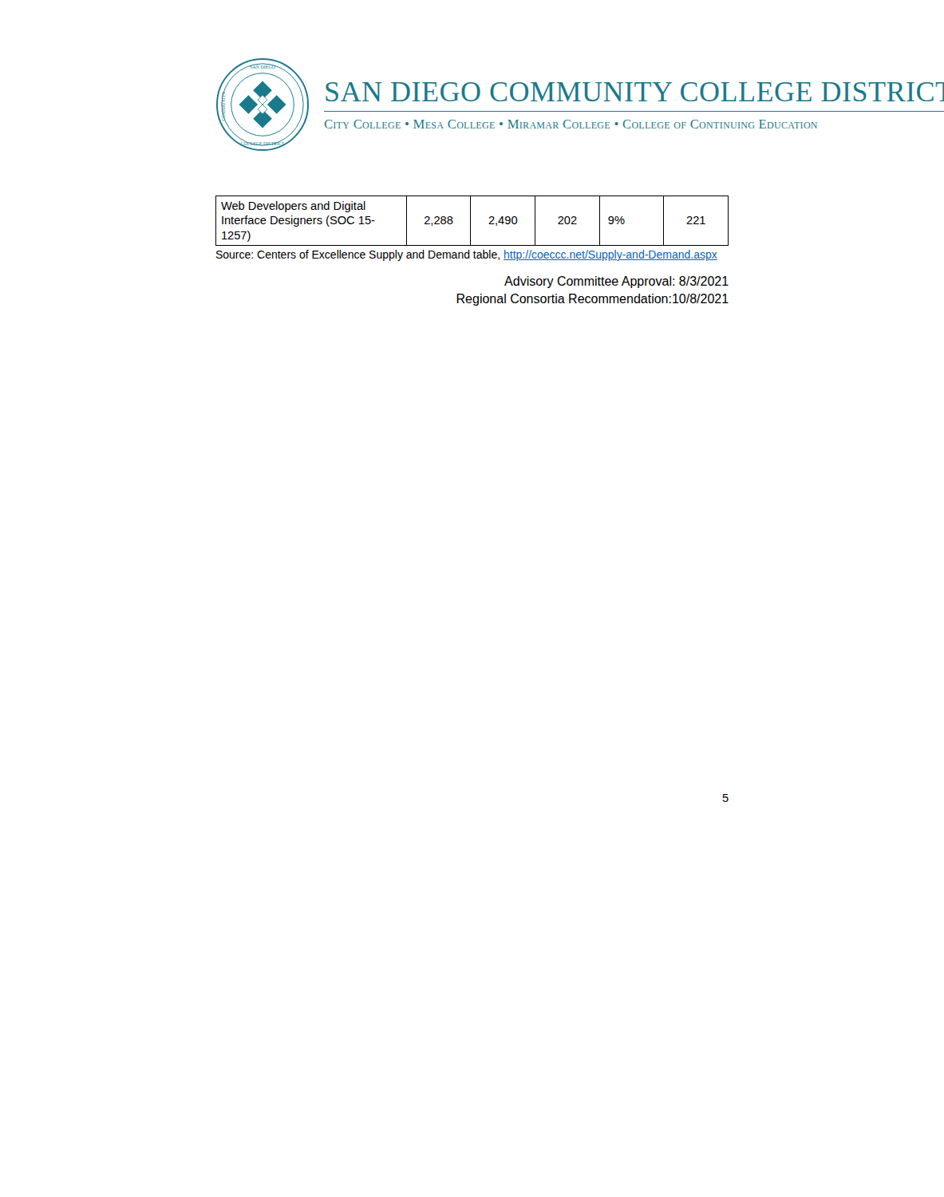SAN DIEGO COLLEGE DISTRICT COMMUNITY
SAN DIEGO COMMUNITY COLLEGE DISTRICT
City College • Mesa College • Miramar College • College of Continuing Education
| Web Developers and Digital Interface Designers (SOC 15-1257) | 2,288 | 2,490 | 202 | 9% | 221 |
Source: Centers of Excellence Supply and Demand table, http://coeccc.net/Supply-and-Demand.aspx
Advisory Committee Approval: 8/3/2021
Regional Consortia Recommendation:10/8/2021
5